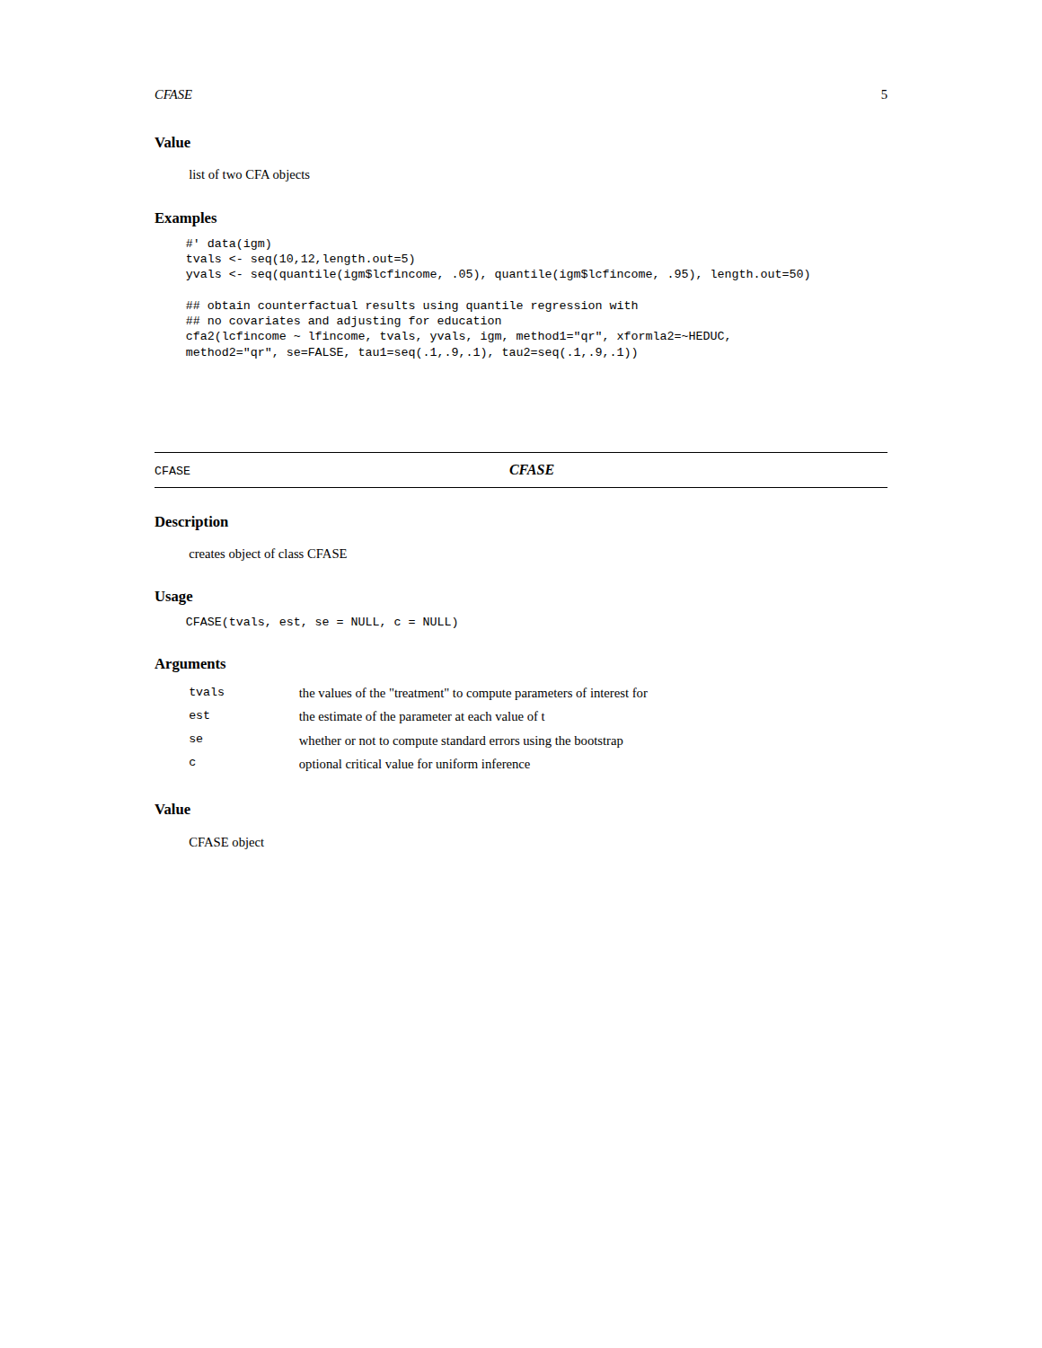CFASE 5
Value
list of two CFA objects
Examples
#' data(igm)
tvals <- seq(10,12,length.out=5)
yvals <- seq(quantile(igm$lcfincome, .05), quantile(igm$lcfincome, .95), length.out=50)

## obtain counterfactual results using quantile regression with
## no covariates and adjusting for education
cfa2(lcfincome ~ lfincome, tvals, yvals, igm, method1="qr", xformla2=~HEDUC,
method2="qr", se=FALSE, tau1=seq(.1,.9,.1), tau2=seq(.1,.9,.1))
CFASE CFASE
Description
creates object of class CFASE
Usage
CFASE(tvals, est, se = NULL, c = NULL)
Arguments
| tvals | the values of the "treatment" to compute parameters of interest for |
| est | the estimate of the parameter at each value of t |
| se | whether or not to compute standard errors using the bootstrap |
| c | optional critical value for uniform inference |
Value
CFASE object